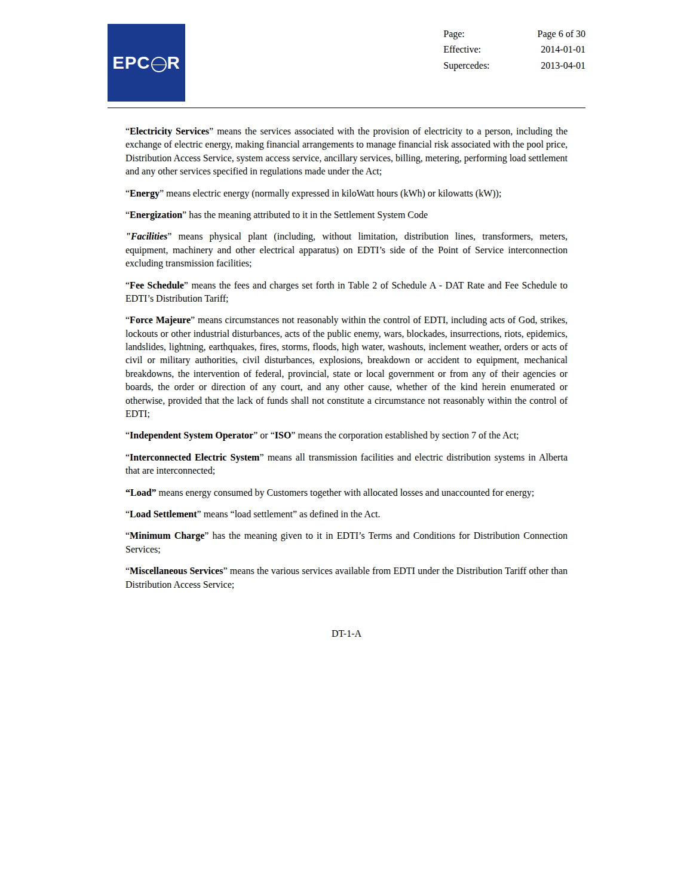EPC R
| Page: | Page 6 of 30 |
| Effective: | 2014-01-01 |
| Supercedes: | 2013-04-01 |
“Electricity Services” means the services associated with the provision of electricity to a person, including the exchange of electric energy, making financial arrangements to manage financial risk associated with the pool price, Distribution Access Service, system access service, ancillary services, billing, metering, performing load settlement and any other services specified in regulations made under the Act;
“Energy” means electric energy (normally expressed in kiloWatt hours (kWh) or kilowatts (kW));
“Energization” has the meaning attributed to it in the Settlement System Code
"Facilities” means physical plant (including, without limitation, distribution lines, transformers, meters, equipment, machinery and other electrical apparatus) on EDTI’s side of the Point of Service interconnection excluding transmission facilities;
“Fee Schedule” means the fees and charges set forth in Table 2 of Schedule A - DAT Rate and Fee Schedule to EDTI’s Distribution Tariff;
“Force Majeure” means circumstances not reasonably within the control of EDTI, including acts of God, strikes, lockouts or other industrial disturbances, acts of the public enemy, wars, blockades, insurrections, riots, epidemics, landslides, lightning, earthquakes, fires, storms, floods, high water, washouts, inclement weather, orders or acts of civil or military authorities, civil disturbances, explosions, breakdown or accident to equipment, mechanical breakdowns, the intervention of federal, provincial, state or local government or from any of their agencies or boards, the order or direction of any court, and any other cause, whether of the kind herein enumerated or otherwise, provided that the lack of funds shall not constitute a circumstance not reasonably within the control of EDTI;
“Independent System Operator” or “ISO” means the corporation established by section 7 of the Act;
“Interconnected Electric System” means all transmission facilities and electric distribution systems in Alberta that are interconnected;
“Load” means energy consumed by Customers together with allocated losses and unaccounted for energy;
“Load Settlement” means “load settlement” as defined in the Act.
“Minimum Charge” has the meaning given to it in EDTI’s Terms and Conditions for Distribution Connection Services;
“Miscellaneous Services” means the various services available from EDTI under the Distribution Tariff other than Distribution Access Service;
DT-1-A